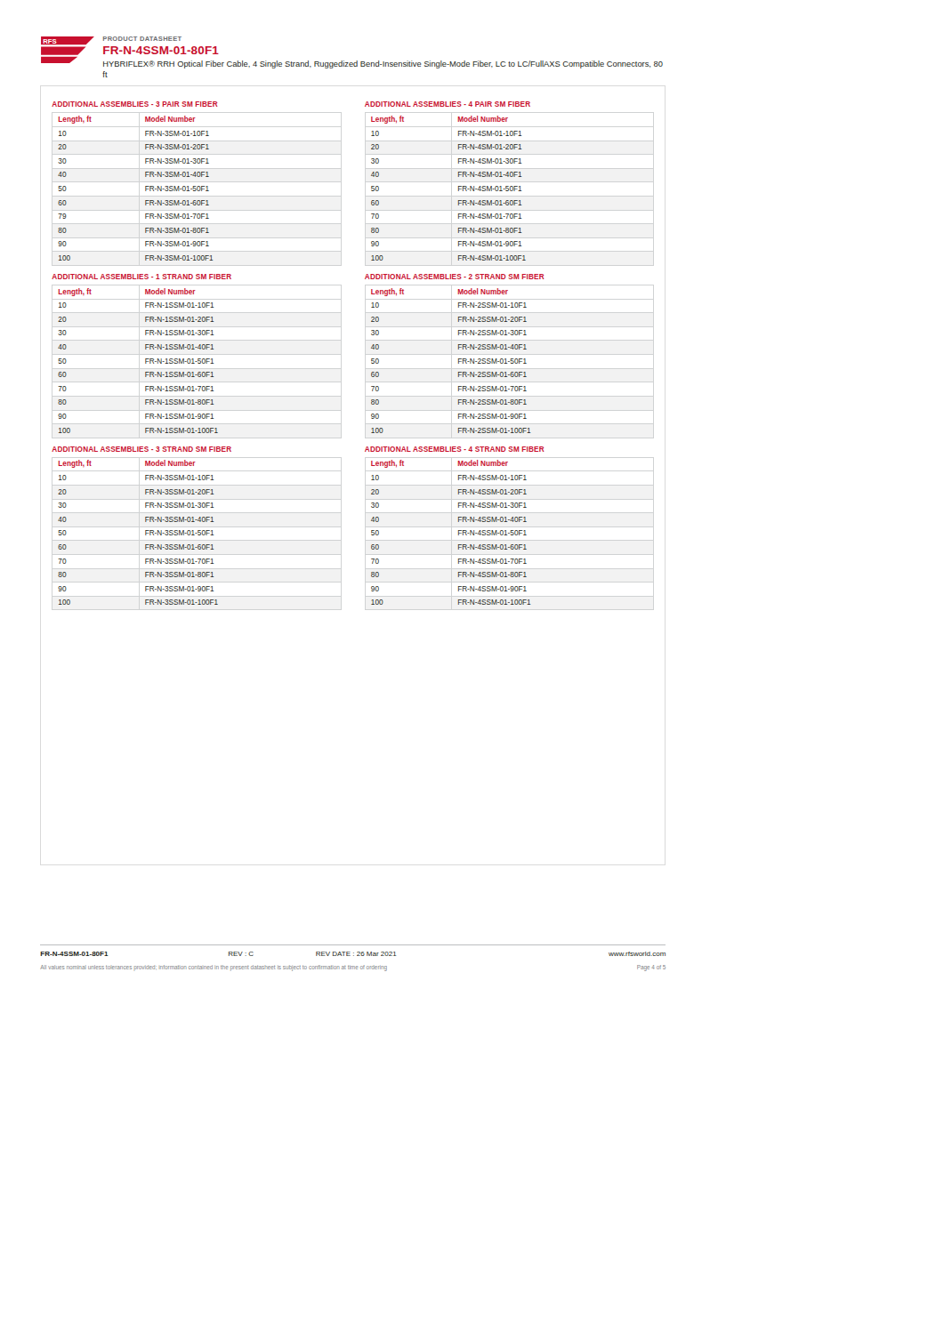RFS
PRODUCT DATASHEET
FR-N-4SSM-01-80F1
HYBRIFLEX® RRH Optical Fiber Cable, 4 Single Strand, Ruggedized Bend-Insensitive Single-Mode Fiber, LC to LC/FullAXS Compatible Connectors, 80 ft
ADDITIONAL ASSEMBLIES - 3 PAIR SM FIBER
| Length, ft | Model Number |
| --- | --- |
| 10 | FR-N-3SM-01-10F1 |
| 20 | FR-N-3SM-01-20F1 |
| 30 | FR-N-3SM-01-30F1 |
| 40 | FR-N-3SM-01-40F1 |
| 50 | FR-N-3SM-01-50F1 |
| 60 | FR-N-3SM-01-60F1 |
| 79 | FR-N-3SM-01-70F1 |
| 80 | FR-N-3SM-01-80F1 |
| 90 | FR-N-3SM-01-90F1 |
| 100 | FR-N-3SM-01-100F1 |
ADDITIONAL ASSEMBLIES - 4 PAIR SM FIBER
| Length, ft | Model Number |
| --- | --- |
| 10 | FR-N-4SM-01-10F1 |
| 20 | FR-N-4SM-01-20F1 |
| 30 | FR-N-4SM-01-30F1 |
| 40 | FR-N-4SM-01-40F1 |
| 50 | FR-N-4SM-01-50F1 |
| 60 | FR-N-4SM-01-60F1 |
| 70 | FR-N-4SM-01-70F1 |
| 80 | FR-N-4SM-01-80F1 |
| 90 | FR-N-4SM-01-90F1 |
| 100 | FR-N-4SM-01-100F1 |
ADDITIONAL ASSEMBLIES - 1 STRAND SM FIBER
| Length, ft | Model Number |
| --- | --- |
| 10 | FR-N-1SSM-01-10F1 |
| 20 | FR-N-1SSM-01-20F1 |
| 30 | FR-N-1SSM-01-30F1 |
| 40 | FR-N-1SSM-01-40F1 |
| 50 | FR-N-1SSM-01-50F1 |
| 60 | FR-N-1SSM-01-60F1 |
| 70 | FR-N-1SSM-01-70F1 |
| 80 | FR-N-1SSM-01-80F1 |
| 90 | FR-N-1SSM-01-90F1 |
| 100 | FR-N-1SSM-01-100F1 |
ADDITIONAL ASSEMBLIES - 2 STRAND SM FIBER
| Length, ft | Model Number |
| --- | --- |
| 10 | FR-N-2SSM-01-10F1 |
| 20 | FR-N-2SSM-01-20F1 |
| 30 | FR-N-2SSM-01-30F1 |
| 40 | FR-N-2SSM-01-40F1 |
| 50 | FR-N-2SSM-01-50F1 |
| 60 | FR-N-2SSM-01-60F1 |
| 70 | FR-N-2SSM-01-70F1 |
| 80 | FR-N-2SSM-01-80F1 |
| 90 | FR-N-2SSM-01-90F1 |
| 100 | FR-N-2SSM-01-100F1 |
ADDITIONAL ASSEMBLIES - 3 STRAND SM FIBER
| Length, ft | Model Number |
| --- | --- |
| 10 | FR-N-3SSM-01-10F1 |
| 20 | FR-N-3SSM-01-20F1 |
| 30 | FR-N-3SSM-01-30F1 |
| 40 | FR-N-3SSM-01-40F1 |
| 50 | FR-N-3SSM-01-50F1 |
| 60 | FR-N-3SSM-01-60F1 |
| 70 | FR-N-3SSM-01-70F1 |
| 80 | FR-N-3SSM-01-80F1 |
| 90 | FR-N-3SSM-01-90F1 |
| 100 | FR-N-3SSM-01-100F1 |
ADDITIONAL ASSEMBLIES - 4 STRAND SM FIBER
| Length, ft | Model Number |
| --- | --- |
| 10 | FR-N-4SSM-01-10F1 |
| 20 | FR-N-4SSM-01-20F1 |
| 30 | FR-N-4SSM-01-30F1 |
| 40 | FR-N-4SSM-01-40F1 |
| 50 | FR-N-4SSM-01-50F1 |
| 60 | FR-N-4SSM-01-60F1 |
| 70 | FR-N-4SSM-01-70F1 |
| 80 | FR-N-4SSM-01-80F1 |
| 90 | FR-N-4SSM-01-90F1 |
| 100 | FR-N-4SSM-01-100F1 |
FR-N-4SSM-01-80F1
REV : C
REV DATE : 26 Mar 2021
www.rfsworld.com
All values nominal unless tolerances provided; information contained in the present datasheet is subject to confirmation at time of ordering
Page 4 of 5